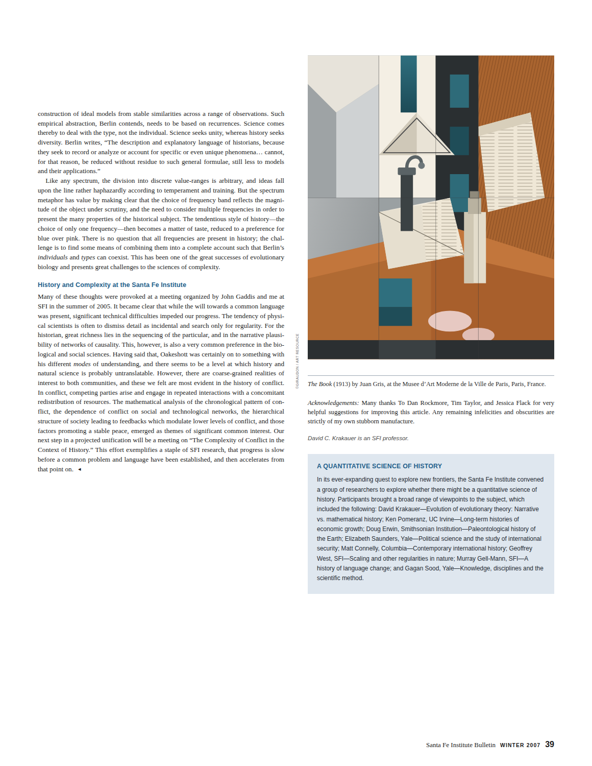construction of ideal models from stable similarities across a range of observations. Such empirical abstraction, Berlin contends, needs to be based on recurrences. Science comes thereby to deal with the type, not the individual. Science seeks unity, whereas history seeks diversity. Berlin writes, “The description and explanatory language of historians, because they seek to record or analyze or account for specific or even unique phenomena… cannot, for that reason, be reduced without residue to such general formulae, still less to models and their applications.”
Like any spectrum, the division into discrete value-ranges is arbitrary, and ideas fall upon the line rather haphazardly according to temperament and training. But the spectrum metaphor has value by making clear that the choice of frequency band reflects the magnitude of the object under scrutiny, and the need to consider multiple frequencies in order to present the many properties of the historical subject. The tendentious style of history—the choice of only one frequency—then becomes a matter of taste, reduced to a preference for blue over pink. There is no question that all frequencies are present in history; the challenge is to find some means of combining them into a complete account such that Berlin’s individuals and types can coexist. This has been one of the great successes of evolutionary biology and presents great challenges to the sciences of complexity.
History and Complexity at the Santa Fe Institute
Many of these thoughts were provoked at a meeting organized by John Gaddis and me at SFI in the summer of 2005. It became clear that while the will towards a common language was present, significant technical difficulties impeded our progress. The tendency of physical scientists is often to dismiss detail as incidental and search only for regularity. For the historian, great richness lies in the sequencing of the particular, and in the narrative plausibility of networks of causality. This, however, is also a very common preference in the biological and social sciences. Having said that, Oakeshott was certainly on to something with his different modes of understanding, and there seems to be a level at which history and natural science is probably untranslatable. However, there are coarse-grained realities of interest to both communities, and these we felt are most evident in the history of conflict. In conflict, competing parties arise and engage in repeated interactions with a concomitant redistribution of resources. The mathematical analysis of the chronological pattern of conflict, the dependence of conflict on social and technological networks, the hierarchical structure of society leading to feedbacks which modulate lower levels of conflict, and those factors promoting a stable peace, emerged as themes of significant common interest. Our next step in a projected unification will be a meeting on “The Complexity of Conflict in the Context of History.” This effort exemplifies a staple of SFI research, that progress is slow before a common problem and language have been established, and then accelerates from that point on. ◂
©GIRAUDON / ART RESOURCE
The Book (1913) by Juan Gris, at the Musee d’Art Moderne de la Ville de Paris, Paris, France.
Acknowledgements: Many thanks To Dan Rockmore, Tim Taylor, and Jessica Flack for very helpful suggestions for improving this article. Any remaining infelicities and obscurities are strictly of my own stubborn manufacture.
David C. Krakauer is an SFI professor.
A QUANTITATIVE SCIENCE OF HISTORY
In its ever-expanding quest to explore new frontiers, the Santa Fe Institute convened a group of researchers to explore whether there might be a quantitative science of history. Participants brought a broad range of viewpoints to the subject, which included the following: David Krakauer—Evolution of evolutionary theory: Narrative vs. mathematical history; Ken Pomeranz, UC Irvine—Long-term histories of economic growth; Doug Erwin, Smithsonian Institution—Paleontological history of the Earth; Elizabeth Saunders, Yale—Political science and the study of international security; Matt Connelly, Columbia—Contemporary international history; Geoffrey West, SFI—Scaling and other regularities in nature; Murray Gell-Mann, SFI—A history of language change; and Gagan Sood, Yale—Knowledge, disciplines and the scientific method.
Santa Fe Institute Bulletin winter 2007 39